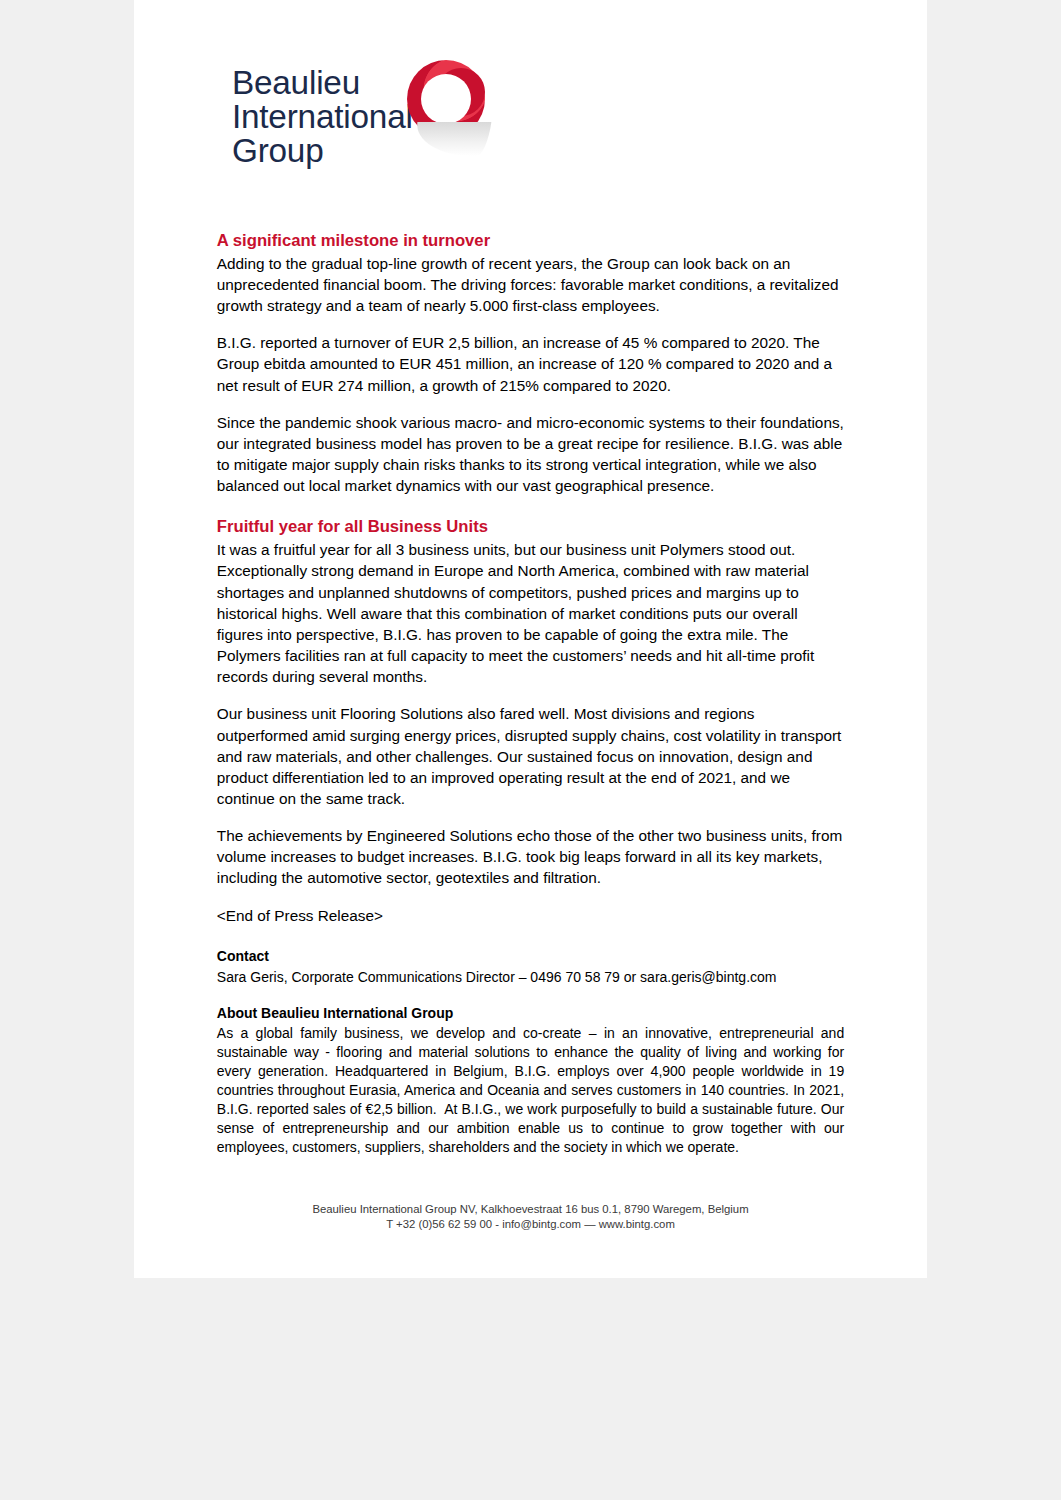Beaulieu
International
Group
A significant milestone in turnover
Adding to the gradual top-line growth of recent years, the Group can look back on an unprecedented financial boom. The driving forces: favorable market conditions, a revitalized growth strategy and a team of nearly 5.000 first-class employees.
B.I.G. reported a turnover of EUR 2,5 billion, an increase of 45 % compared to 2020. The Group ebitda amounted to EUR 451 million, an increase of 120 % compared to 2020 and a net result of EUR 274 million, a growth of 215% compared to 2020.
Since the pandemic shook various macro- and micro-economic systems to their foundations, our integrated business model has proven to be a great recipe for resilience. B.I.G. was able to mitigate major supply chain risks thanks to its strong vertical integration, while we also balanced out local market dynamics with our vast geographical presence.
Fruitful year for all Business Units
It was a fruitful year for all 3 business units, but our business unit Polymers stood out. Exceptionally strong demand in Europe and North America, combined with raw material shortages and unplanned shutdowns of competitors, pushed prices and margins up to historical highs. Well aware that this combination of market conditions puts our overall figures into perspective, B.I.G. has proven to be capable of going the extra mile. The Polymers facilities ran at full capacity to meet the customers’ needs and hit all-time profit records during several months.
Our business unit Flooring Solutions also fared well. Most divisions and regions outperformed amid surging energy prices, disrupted supply chains, cost volatility in transport and raw materials, and other challenges. Our sustained focus on innovation, design and product differentiation led to an improved operating result at the end of 2021, and we continue on the same track.
The achievements by Engineered Solutions echo those of the other two business units, from volume increases to budget increases. B.I.G. took big leaps forward in all its key markets, including the automotive sector, geotextiles and filtration.
<End of Press Release>
Contact
Sara Geris, Corporate Communications Director – 0496 70 58 79 or sara.geris@bintg.com
About Beaulieu International Group
As a global family business, we develop and co-create – in an innovative, entrepreneurial and sustainable way - flooring and material solutions to enhance the quality of living and working for every generation. Headquartered in Belgium, B.I.G. employs over 4,900 people worldwide in 19 countries throughout Eurasia, America and Oceania and serves customers in 140 countries. In 2021, B.I.G. reported sales of €2,5 billion. At B.I.G., we work purposefully to build a sustainable future. Our sense of entrepreneurship and our ambition enable us to continue to grow together with our employees, customers, suppliers, shareholders and the society in which we operate.
Beaulieu International Group NV, Kalkhoevestraat 16 bus 0.1, 8790 Waregem, Belgium
T +32 (0)56 62 59 00 - info@bintg.com — www.bintg.com